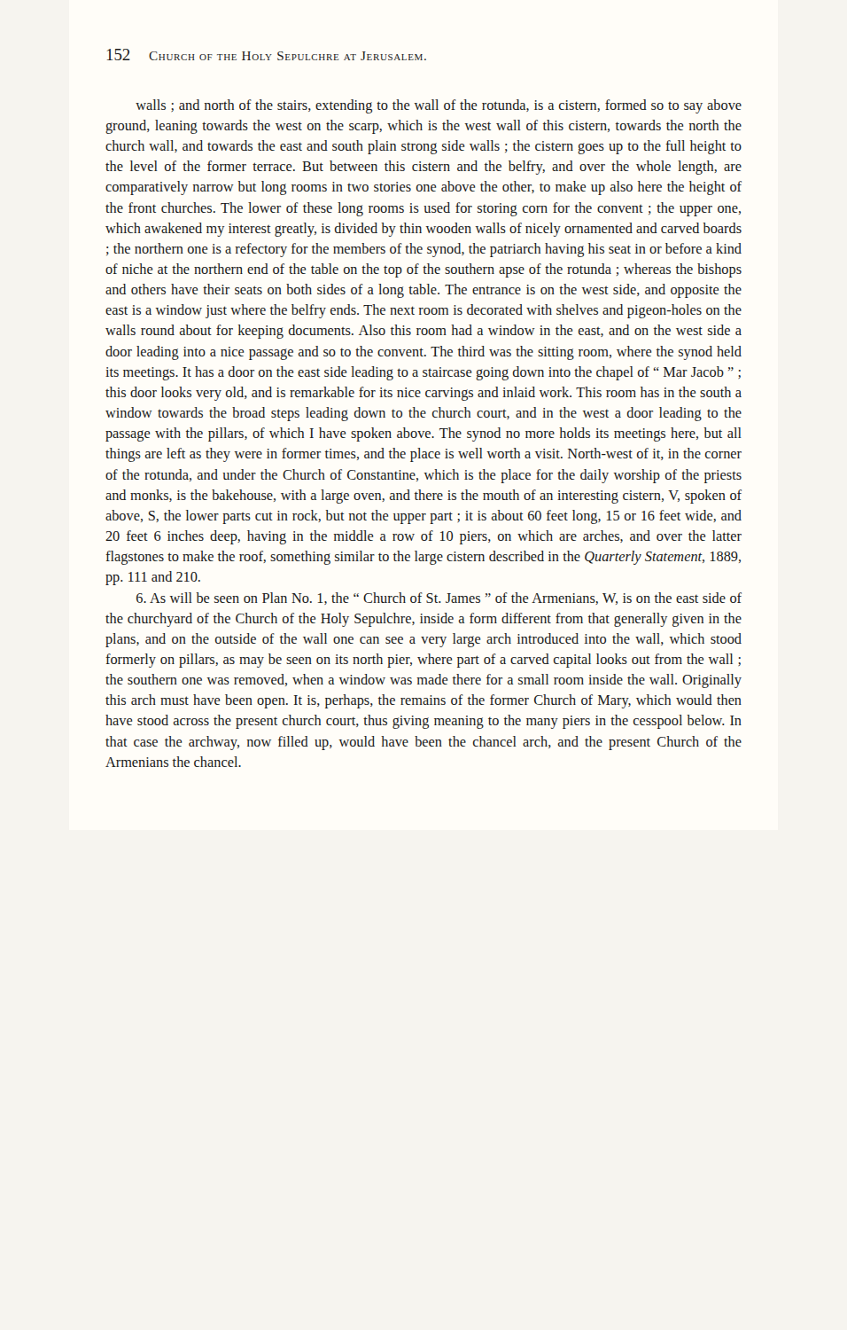152 Church of the Holy Sepulchre at Jerusalem.
walls ; and north of the stairs, extending to the wall of the rotunda, is a cistern, formed so to say above ground, leaning towards the west on the scarp, which is the west wall of this cistern, towards the north the church wall, and towards the east and south plain strong side walls ; the cistern goes up to the full height to the level of the former terrace. But between this cistern and the belfry, and over the whole length, are comparatively narrow but long rooms in two stories one above the other, to make up also here the height of the front churches. The lower of these long rooms is used for storing corn for the convent ; the upper one, which awakened my interest greatly, is divided by thin wooden walls of nicely ornamented and carved boards ; the northern one is a refectory for the members of the synod, the patriarch having his seat in or before a kind of niche at the northern end of the table on the top of the southern apse of the rotunda ; whereas the bishops and others have their seats on both sides of a long table. The entrance is on the west side, and opposite the east is a window just where the belfry ends. The next room is decorated with shelves and pigeon-holes on the walls round about for keeping documents. Also this room had a window in the east, and on the west side a door leading into a nice passage and so to the convent. The third was the sitting room, where the synod held its meetings. It has a door on the east side leading to a staircase going down into the chapel of “ Mar Jacob ” ; this door looks very old, and is remarkable for its nice carvings and inlaid work. This room has in the south a window towards the broad steps leading down to the church court, and in the west a door leading to the passage with the pillars, of which I have spoken above. The synod no more holds its meetings here, but all things are left as they were in former times, and the place is well worth a visit. North-west of it, in the corner of the rotunda, and under the Church of Constantine, which is the place for the daily worship of the priests and monks, is the bakehouse, with a large oven, and there is the mouth of an interesting cistern, V, spoken of above, S, the lower parts cut in rock, but not the upper part ; it is about 60 feet long, 15 or 16 feet wide, and 20 feet 6 inches deep, having in the middle a row of 10 piers, on which are arches, and over the latter flagstones to make the roof, something similar to the large cistern described in the Quarterly Statement, 1889, pp. 111 and 210.
6. As will be seen on Plan No. 1, the “ Church of St. James ” of the Armenians, W, is on the east side of the churchyard of the Church of the Holy Sepulchre, inside a form different from that generally given in the plans, and on the outside of the wall one can see a very large arch introduced into the wall, which stood formerly on pillars, as may be seen on its north pier, where part of a carved capital looks out from the wall ; the southern one was removed, when a window was made there for a small room inside the wall. Originally this arch must have been open. It is, perhaps, the remains of the former Church of Mary, which would then have stood across the present church court, thus giving meaning to the many piers in the cesspool below. In that case the archway, now filled up, would have been the chancel arch, and the present Church of the Armenians the chancel.